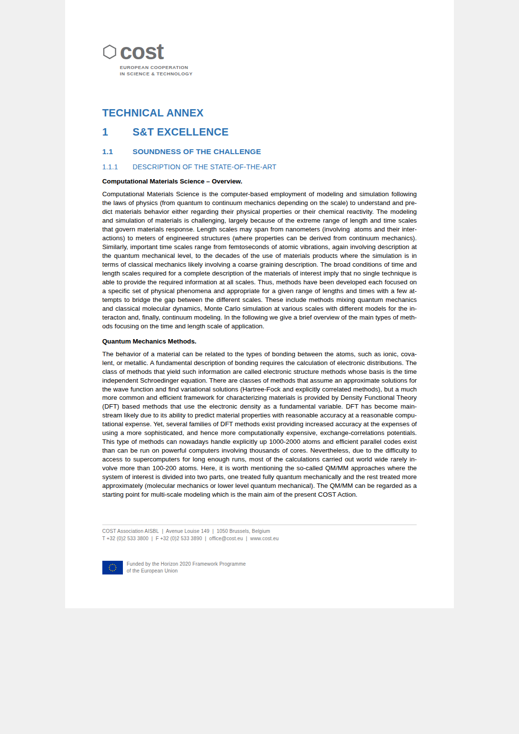cost
European Cooperation
in Science & Technology
TECHNICAL ANNEX
1 S&T EXCELLENCE
1.1 SOUNDNESS OF THE CHALLENGE
1.1.1 DESCRIPTION OF THE STATE-OF-THE-ART
Computational Materials Science – Overview.
Computational Materials Science is the computer-based employment of modeling and simulation following the laws of physics (from quantum to continuum mechanics depending on the scale) to understand and predict materials behavior either regarding their physical properties or their chemical reactivity. The modeling and simulation of materials is challenging, largely because of the extreme range of length and time scales that govern materials response. Length scales may span from nanometers (involving atoms and their interactions) to meters of engineered structures (where properties can be derived from continuum mechanics). Similarly, important time scales range from femtoseconds of atomic vibrations, again involving description at the quantum mechanical level, to the decades of the use of materials products where the simulation is in terms of classical mechanics likely involving a coarse graining description. The broad conditions of time and length scales required for a complete description of the materials of interest imply that no single technique is able to provide the required information at all scales. Thus, methods have been developed each focused on a specific set of physical phenomena and appropriate for a given range of lengths and times with a few attempts to bridge the gap between the different scales. These include methods mixing quantum mechanics and classical molecular dynamics, Monte Carlo simulation at various scales with different models for the interacton and, finally, continuum modeling. In the following we give a brief overview of the main types of methods focusing on the time and length scale of application.
Quantum Mechanics Methods.
The behavior of a material can be related to the types of bonding between the atoms, such as ionic, covalent, or metallic. A fundamental description of bonding requires the calculation of electronic distributions. The class of methods that yield such information are called electronic structure methods whose basis is the time independent Schroedinger equation. There are classes of methods that assume an approximate solutions for the wave function and find variational solutions (Hartree-Fock and explicitly correlated methods), but a much more common and efficient framework for characterizing materials is provided by Density Functional Theory (DFT) based methods that use the electronic density as a fundamental variable. DFT has become mainstream likely due to its ability to predict material properties with reasonable accuracy at a reasonable computational expense. Yet, several families of DFT methods exist providing increased accuracy at the expenses of using a more sophisticated, and hence more computationally expensive, exchange-correlations potentials. This type of methods can nowadays handle explicitly up 1000-2000 atoms and efficient parallel codes exist than can be run on powerful computers involving thousands of cores. Nevertheless, due to the difficulty to access to supercomputers for long enough runs, most of the calculations carried out world wide rarely involve more than 100-200 atoms. Here, it is worth mentioning the so-called QM/MM approaches where the system of interest is divided into two parts, one treated fully quantum mechanically and the rest treated more approximately (molecular mechanics or lower level quantum mechanical). The QM/MM can be regarded as a starting point for multi-scale modeling which is the main aim of the present COST Action.
COST Association AISBL | Avenue Louise 149 | 1050 Brussels, Belgium
T +32 (0)2 533 3800 | F +32 (0)2 533 3890 | office@cost.eu | www.cost.eu
Funded by the Horizon 2020 Framework Programme
of the European Union